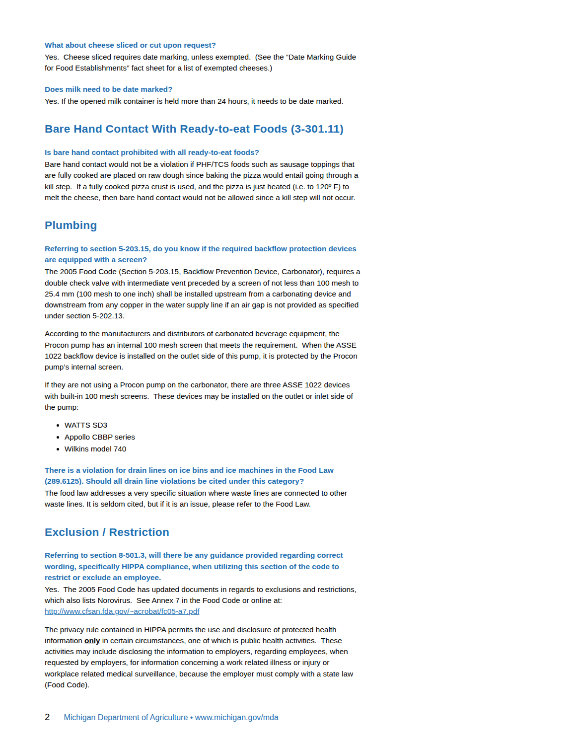What about cheese sliced or cut upon request?
Yes. Cheese sliced requires date marking, unless exempted. (See the “Date Marking Guide for Food Establishments” fact sheet for a list of exempted cheeses.)
Does milk need to be date marked?
Yes. If the opened milk container is held more than 24 hours, it needs to be date marked.
Bare Hand Contact With Ready-to-eat Foods (3-301.11)
Is bare hand contact prohibited with all ready-to-eat foods?
Bare hand contact would not be a violation if PHF/TCS foods such as sausage toppings that are fully cooked are placed on raw dough since baking the pizza would entail going through a kill step. If a fully cooked pizza crust is used, and the pizza is just heated (i.e. to 120º F) to melt the cheese, then bare hand contact would not be allowed since a kill step will not occur.
Plumbing
Referring to section 5-203.15, do you know if the required backflow protection devices are equipped with a screen?
The 2005 Food Code (Section 5-203.15, Backflow Prevention Device, Carbonator), requires a double check valve with intermediate vent preceded by a screen of not less than 100 mesh to 25.4 mm (100 mesh to one inch) shall be installed upstream from a carbonating device and downstream from any copper in the water supply line if an air gap is not provided as specified under section 5-202.13.
According to the manufacturers and distributors of carbonated beverage equipment, the Procon pump has an internal 100 mesh screen that meets the requirement. When the ASSE 1022 backflow device is installed on the outlet side of this pump, it is protected by the Procon pump’s internal screen.
If they are not using a Procon pump on the carbonator, there are three ASSE 1022 devices with built-in 100 mesh screens. These devices may be installed on the outlet or inlet side of the pump:
WATTS SD3
Appollo CBBP series
Wilkins model 740
There is a violation for drain lines on ice bins and ice machines in the Food Law (289.6125). Should all drain line violations be cited under this category?
The food law addresses a very specific situation where waste lines are connected to other waste lines. It is seldom cited, but if it is an issue, please refer to the Food Law.
Exclusion / Restriction
Referring to section 8-501.3, will there be any guidance provided regarding correct wording, specifically HIPPA compliance, when utilizing this section of the code to restrict or exclude an employee.
Yes. The 2005 Food Code has updated documents in regards to exclusions and restrictions, which also lists Norovirus. See Annex 7 in the Food Code or online at: http://www.cfsan.fda.gov/~acrobat/fc05-a7.pdf
The privacy rule contained in HIPPA permits the use and disclosure of protected health information only in certain circumstances, one of which is public health activities. These activities may include disclosing the information to employers, regarding employees, when requested by employers, for information concerning a work related illness or injury or workplace related medical surveillance, because the employer must comply with a state law (Food Code).
2 Michigan Department of Agriculture • www.michigan.gov/mda